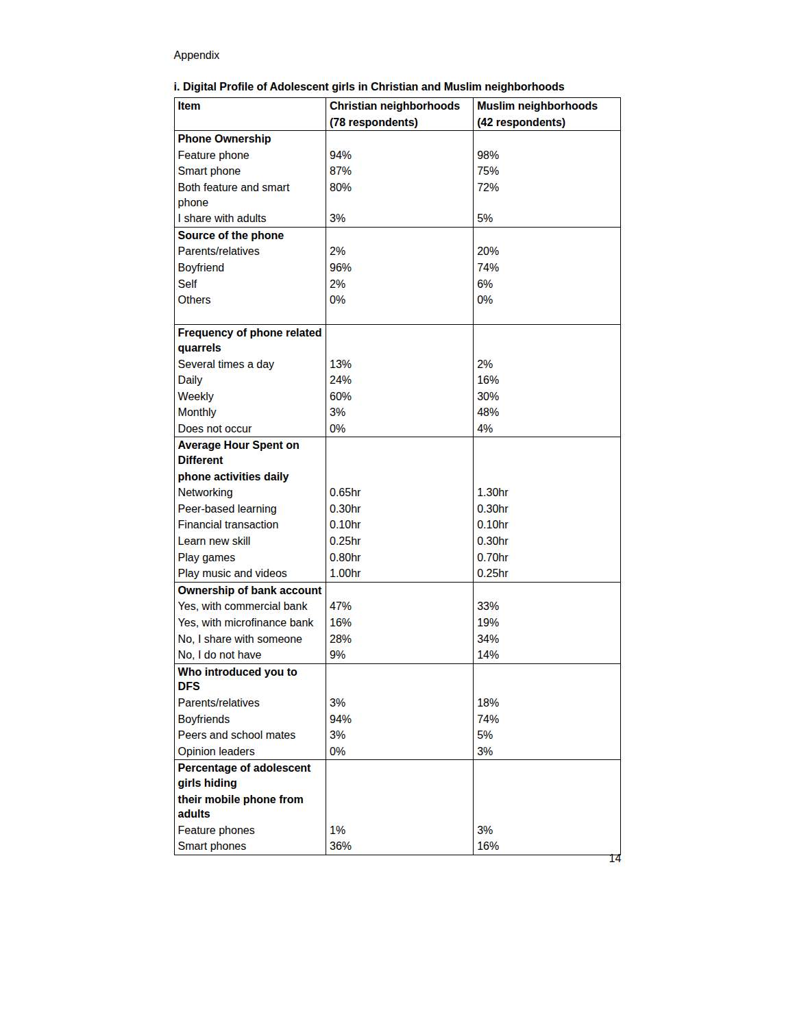Appendix
i. Digital Profile of Adolescent girls in Christian and Muslim neighborhoods
| Item | Christian neighborhoods | Muslim neighborhoods |
| | (78 respondents) | (42 respondents) |
| Phone Ownership | | |
| Feature phone | 94% | 98% |
| Smart phone | 87% | 75% |
| Both feature and smart phone | 80% | 72% |
| I share with adults | 3% | 5% |
| Source of the phone | | |
| Parents/relatives | 2% | 20% |
| Boyfriend | 96% | 74% |
| Self | 2% | 6% |
| Others | 0% | 0% |
| Frequency of phone related quarrels | | |
| Several times a day | 13% | 2% |
| Daily | 24% | 16% |
| Weekly | 60% | 30% |
| Monthly | 3% | 48% |
| Does not occur | 0% | 4% |
| Average Hour Spent on Different | | |
| phone activities daily | | |
| Networking | 0.65hr | 1.30hr |
| Peer-based learning | 0.30hr | 0.30hr |
| Financial transaction | 0.10hr | 0.10hr |
| Learn new skill | 0.25hr | 0.30hr |
| Play games | 0.80hr | 0.70hr |
| Play music and videos | 1.00hr | 0.25hr |
| Ownership of bank account | | |
| Yes, with commercial bank | 47% | 33% |
| Yes, with microfinance bank | 16% | 19% |
| No, I share with someone | 28% | 34% |
| No, I do not have | 9% | 14% |
| Who introduced you to DFS | | |
| Parents/relatives | 3% | 18% |
| Boyfriends | 94% | 74% |
| Peers and school mates | 3% | 5% |
| Opinion leaders | 0% | 3% |
| Percentage of adolescent girls hiding | | |
| their mobile phone from adults | | |
| Feature phones | 1% | 3% |
| Smart phones | 36% | 16% |
14